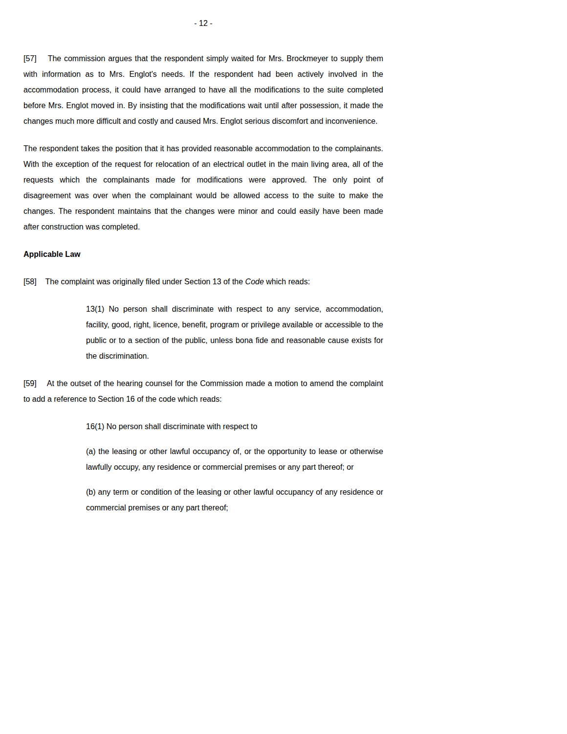- 12 -
[57] The commission argues that the respondent simply waited for Mrs. Brockmeyer to supply them with information as to Mrs. Englot's needs. If the respondent had been actively involved in the accommodation process, it could have arranged to have all the modifications to the suite completed before Mrs. Englot moved in. By insisting that the modifications wait until after possession, it made the changes much more difficult and costly and caused Mrs. Englot serious discomfort and inconvenience.
The respondent takes the position that it has provided reasonable accommodation to the complainants. With the exception of the request for relocation of an electrical outlet in the main living area, all of the requests which the complainants made for modifications were approved. The only point of disagreement was over when the complainant would be allowed access to the suite to make the changes. The respondent maintains that the changes were minor and could easily have been made after construction was completed.
Applicable Law
[58] The complaint was originally filed under Section 13 of the Code which reads:
13(1) No person shall discriminate with respect to any service, accommodation, facility, good, right, licence, benefit, program or privilege available or accessible to the public or to a section of the public, unless bona fide and reasonable cause exists for the discrimination.
[59] At the outset of the hearing counsel for the Commission made a motion to amend the complaint to add a reference to Section 16 of the code which reads:
16(1) No person shall discriminate with respect to
(a) the leasing or other lawful occupancy of, or the opportunity to lease or otherwise lawfully occupy, any residence or commercial premises or any part thereof; or
(b) any term or condition of the leasing or other lawful occupancy of any residence or commercial premises or any part thereof;